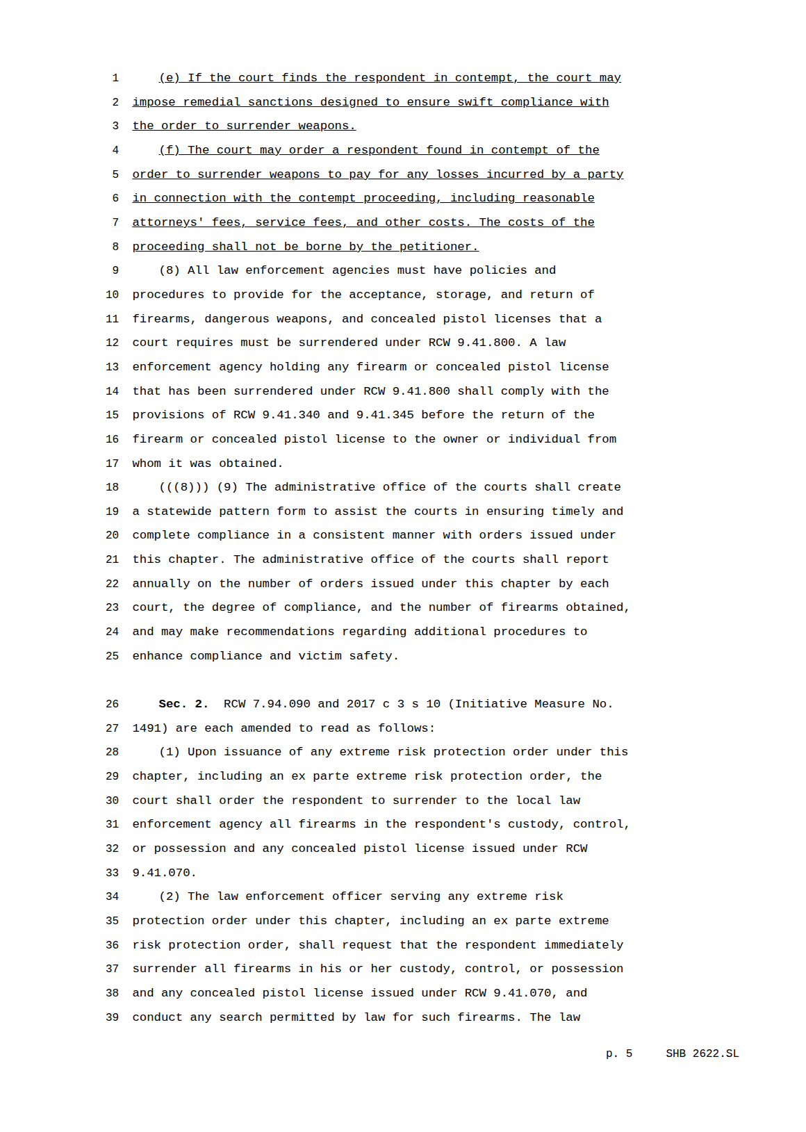1 (e) If the court finds the respondent in contempt, the court may
2 impose remedial sanctions designed to ensure swift compliance with
3 the order to surrender weapons.
4 (f) The court may order a respondent found in contempt of the
5 order to surrender weapons to pay for any losses incurred by a party
6 in connection with the contempt proceeding, including reasonable
7 attorneys' fees, service fees, and other costs. The costs of the
8 proceeding shall not be borne by the petitioner.
9 (8) All law enforcement agencies must have policies and
10 procedures to provide for the acceptance, storage, and return of
11 firearms, dangerous weapons, and concealed pistol licenses that a
12 court requires must be surrendered under RCW 9.41.800. A law
13 enforcement agency holding any firearm or concealed pistol license
14 that has been surrendered under RCW 9.41.800 shall comply with the
15 provisions of RCW 9.41.340 and 9.41.345 before the return of the
16 firearm or concealed pistol license to the owner or individual from
17 whom it was obtained.
18 (((8))) (9) The administrative office of the courts shall create
19 a statewide pattern form to assist the courts in ensuring timely and
20 complete compliance in a consistent manner with orders issued under
21 this chapter. The administrative office of the courts shall report
22 annually on the number of orders issued under this chapter by each
23 court, the degree of compliance, and the number of firearms obtained,
24 and may make recommendations regarding additional procedures to
25 enhance compliance and victim safety.
26 Sec. 2. RCW 7.94.090 and 2017 c 3 s 10 (Initiative Measure No.
271491) are each amended to read as follows:
28 (1) Upon issuance of any extreme risk protection order under this
29 chapter, including an ex parte extreme risk protection order, the
30 court shall order the respondent to surrender to the local law
31 enforcement agency all firearms in the respondent's custody, control,
32 or possession and any concealed pistol license issued under RCW
339.41.070.
34 (2) The law enforcement officer serving any extreme risk
35 protection order under this chapter, including an ex parte extreme
36 risk protection order, shall request that the respondent immediately
37 surrender all firearms in his or her custody, control, or possession
38 and any concealed pistol license issued under RCW 9.41.070, and
39 conduct any search permitted by law for such firearms. The law
p. 5 SHB 2622.SL